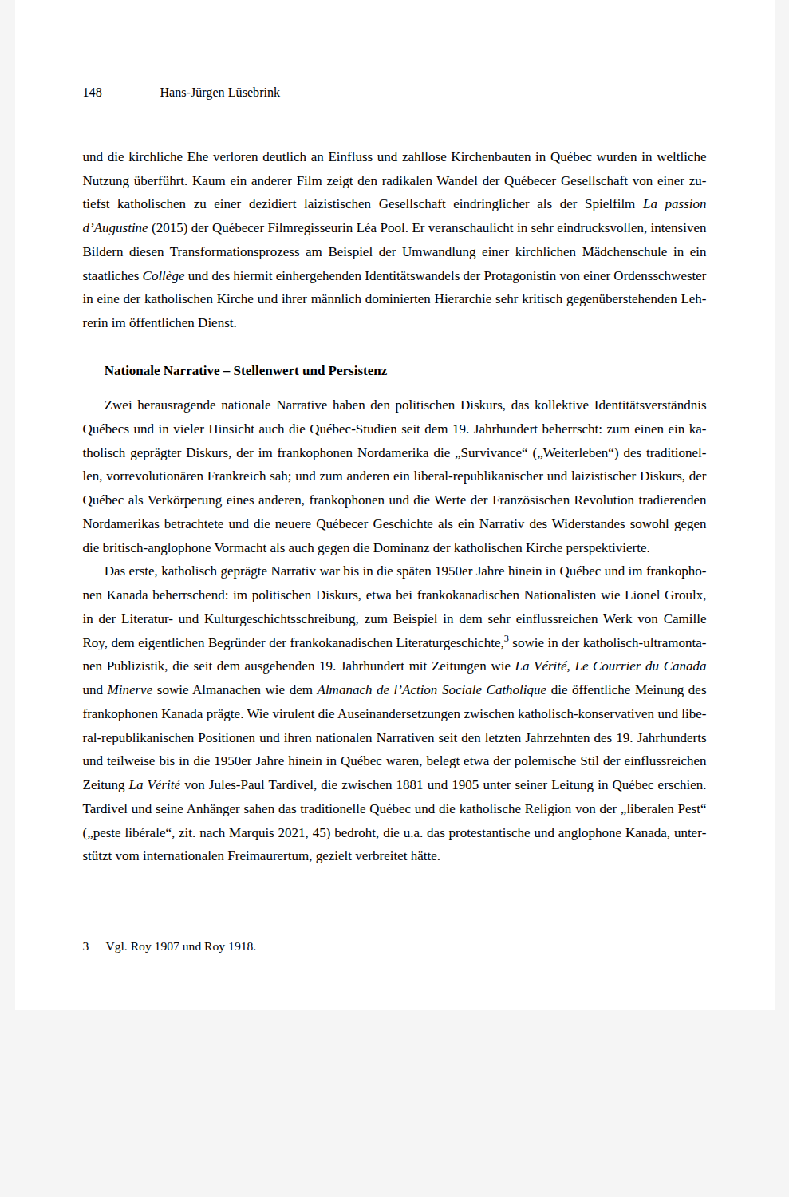148 Hans-Jürgen Lüsebrink
und die kirchliche Ehe verloren deutlich an Einfluss und zahllose Kirchenbauten in Québec wurden in weltliche Nutzung überführt. Kaum ein anderer Film zeigt den radikalen Wandel der Québecer Gesellschaft von einer zutiefst katholischen zu einer dezidiert laizistischen Gesellschaft eindringlicher als der Spielfilm La passion d’Augustine (2015) der Québecer Filmregisseurin Léa Pool. Er veranschaulicht in sehr eindrucksvollen, intensiven Bildern diesen Transformationsprozess am Beispiel der Umwandlung einer kirchlichen Mädchenschule in ein staatliches Collège und des hiermit einhergehenden Identitätswandels der Protagonistin von einer Ordensschwester in eine der katholischen Kirche und ihrer männlich dominierten Hierarchie sehr kritisch gegenüberstehenden Lehrerin im öffentlichen Dienst.
Nationale Narrative – Stellenwert und Persistenz
Zwei herausragende nationale Narrative haben den politischen Diskurs, das kollektive Identitätsverständnis Québecs und in vieler Hinsicht auch die Québec-Studien seit dem 19. Jahrhundert beherrscht: zum einen ein katholisch geprägter Diskurs, der im frankophonen Nordamerika die „Survivance“ („Weiterleben“) des traditionellen, vorrevolutionären Frankreich sah; und zum anderen ein liberal-republikanischer und laizistischer Diskurs, der Québec als Verkörperung eines anderen, frankophonen und die Werte der Französischen Revolution tradierenden Nordamerikas betrachtete und die neuere Québecer Geschichte als ein Narrativ des Widerstandes sowohl gegen die britisch-anglophone Vormacht als auch gegen die Dominanz der katholischen Kirche perspektivierte.
Das erste, katholisch geprägte Narrativ war bis in die späten 1950er Jahre hinein in Québec und im frankophonen Kanada beherrschend: im politischen Diskurs, etwa bei frankokanadischen Nationalisten wie Lionel Groulx, in der Literatur- und Kulturgeschichtsschreibung, zum Beispiel in dem sehr einflussreichen Werk von Camille Roy, dem eigentlichen Begründer der frankokanadischen Literaturgeschichte,3 sowie in der katholisch-ultramontanen Publizistik, die seit dem ausgehenden 19. Jahrhundert mit Zeitungen wie La Vérité, Le Courrier du Canada und Minerve sowie Almanachen wie dem Almanach de l’Action Sociale Catholique die öffentliche Meinung des frankophonen Kanada prägte. Wie virulent die Auseinandersetzungen zwischen katholisch-konservativen und liberal-republikanischen Positionen und ihren nationalen Narrativen seit den letzten Jahrzehnten des 19. Jahrhunderts und teilweise bis in die 1950er Jahre hinein in Québec waren, belegt etwa der polemische Stil der einflussreichen Zeitung La Vérité von Jules-Paul Tardivel, die zwischen 1881 und 1905 unter seiner Leitung in Québec erschien. Tardivel und seine Anhänger sahen das traditionelle Québec und die katholische Religion von der „liberalen Pest“ („peste libérale“, zit. nach Marquis 2021, 45) bedroht, die u.a. das protestantische und anglophone Kanada, unterstützt vom internationalen Freimaurertum, gezielt verbreitet hätte.
3 Vgl. Roy 1907 und Roy 1918.